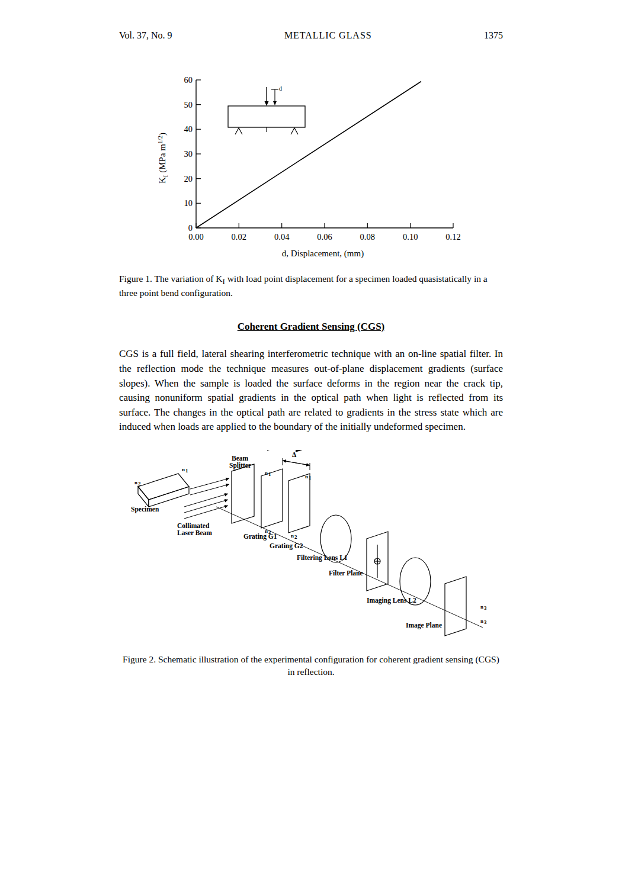Vol. 37, No. 9
METALLIC GLASS
1375
0 10 20 30 40 50 60 0.00 0.02 0.04 0.06 0.08 0.10 0.12 d, Displacement, (mm) KI (MPa m1/2) d
Figure 1. The variation of KI with load point displacement for a specimen loaded quasistatically in a three point bend configuration.
Coherent Gradient Sensing (CGS)
CGS is a full field, lateral shearing interferometric technique with an on-line spatial filter. In the reflection mode the technique measures out-of-plane displacement gradients (surface slopes). When the sample is loaded the surface deforms in the region near the crack tip, causing nonuniform spatial gradients in the optical path when light is reflected from its surface. The changes in the optical path are related to gradients in the stress state which are induced when loads are applied to the boundary of the initially undeformed specimen.
Specimen n 1 n 2 Beam Splitter Collimated Laser Beam Grating G1 n 1 n 2 Grating G2 n 1 n 2 Δ Filtering Lens L1 Filter Plane Imaging Lens L2 Image Plane n 3 n 3
Figure 2. Schematic illustration of the experimental configuration for coherent gradient sensing (CGS) in reflection.